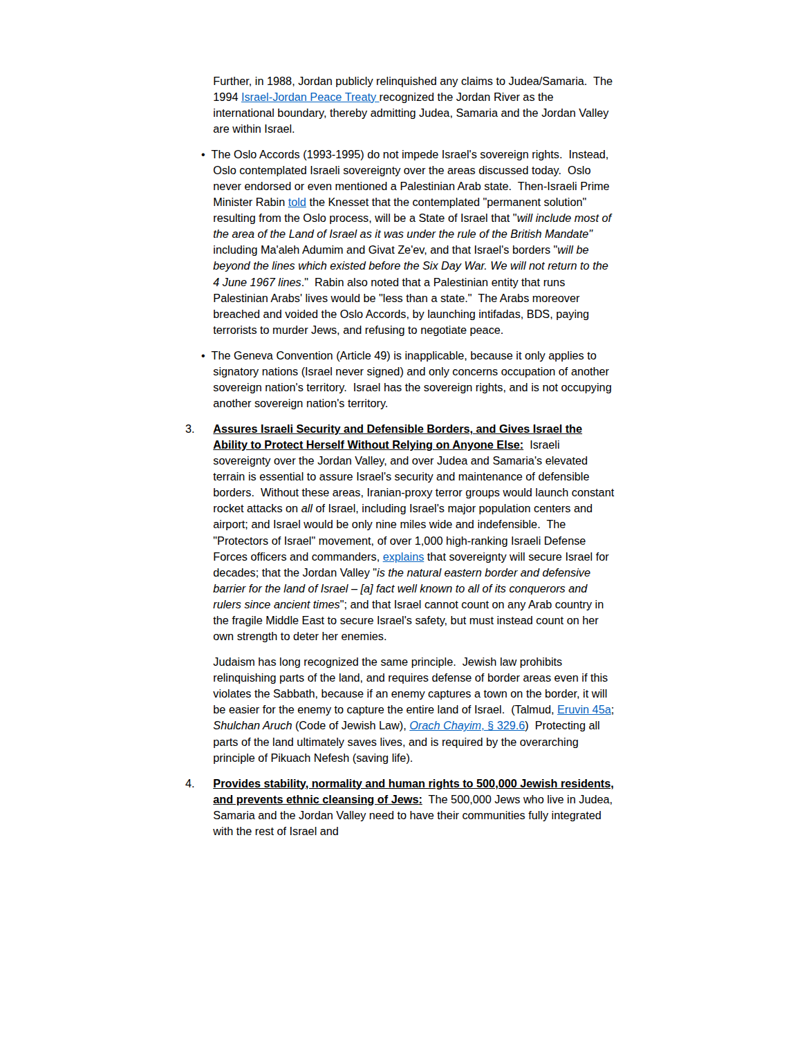Further, in 1988, Jordan publicly relinquished any claims to Judea/Samaria. The 1994 Israel-Jordan Peace Treaty recognized the Jordan River as the international boundary, thereby admitting Judea, Samaria and the Jordan Valley are within Israel.
• The Oslo Accords (1993-1995) do not impede Israel's sovereign rights. Instead, Oslo contemplated Israeli sovereignty over the areas discussed today. Oslo never endorsed or even mentioned a Palestinian Arab state. Then-Israeli Prime Minister Rabin told the Knesset that the contemplated "permanent solution" resulting from the Oslo process, will be a State of Israel that "will include most of the area of the Land of Israel as it was under the rule of the British Mandate" including Ma'aleh Adumim and Givat Ze'ev, and that Israel's borders "will be beyond the lines which existed before the Six Day War. We will not return to the 4 June 1967 lines." Rabin also noted that a Palestinian entity that runs Palestinian Arabs' lives would be "less than a state." The Arabs moreover breached and voided the Oslo Accords, by launching intifadas, BDS, paying terrorists to murder Jews, and refusing to negotiate peace.
• The Geneva Convention (Article 49) is inapplicable, because it only applies to signatory nations (Israel never signed) and only concerns occupation of another sovereign nation's territory. Israel has the sovereign rights, and is not occupying another sovereign nation's territory.
Assures Israeli Security and Defensible Borders, and Gives Israel the Ability to Protect Herself Without Relying on Anyone Else: Israeli sovereignty over the Jordan Valley, and over Judea and Samaria's elevated terrain is essential to assure Israel's security and maintenance of defensible borders. Without these areas, Iranian-proxy terror groups would launch constant rocket attacks on all of Israel, including Israel's major population centers and airport; and Israel would be only nine miles wide and indefensible. The "Protectors of Israel" movement, of over 1,000 high-ranking Israeli Defense Forces officers and commanders, explains that sovereignty will secure Israel for decades; that the Jordan Valley "is the natural eastern border and defensive barrier for the land of Israel – [a] fact well known to all of its conquerors and rulers since ancient times"; and that Israel cannot count on any Arab country in the fragile Middle East to secure Israel's safety, but must instead count on her own strength to deter her enemies.
Judaism has long recognized the same principle. Jewish law prohibits relinquishing parts of the land, and requires defense of border areas even if this violates the Sabbath, because if an enemy captures a town on the border, it will be easier for the enemy to capture the entire land of Israel. (Talmud, Eruvin 45a; Shulchan Aruch (Code of Jewish Law), Orach Chayim, § 329.6) Protecting all parts of the land ultimately saves lives, and is required by the overarching principle of Pikuach Nefesh (saving life).
Provides stability, normality and human rights to 500,000 Jewish residents, and prevents ethnic cleansing of Jews: The 500,000 Jews who live in Judea, Samaria and the Jordan Valley need to have their communities fully integrated with the rest of Israel and